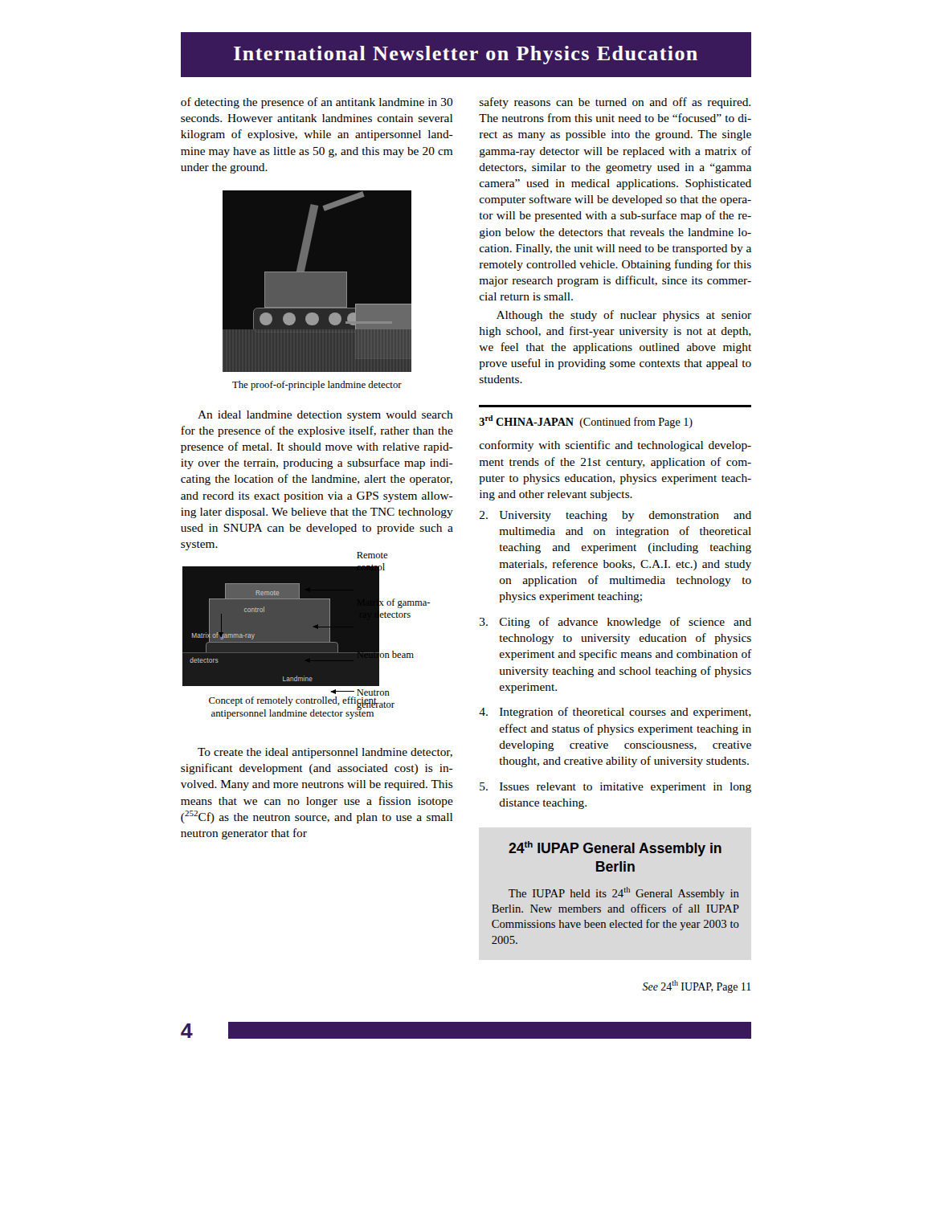International Newsletter on Physics Education
of detecting the presence of an antitank landmine in 30 seconds. However antitank landmines contain several kilogram of explosive, while an antipersonnel landmine may have as little as 50 g, and this may be 20 cm under the ground.
The proof-of-principle landmine detector
An ideal landmine detection system would search for the presence of the explosive itself, rather than the presence of metal. It should move with relative rapidity over the terrain, producing a subsurface map indicating the location of the landmine, alert the operator, and record its exact position via a GPS system allowing later disposal. We believe that the TNC technology used in SNUPA can be developed to provide such a system.
Remote
control
Matrix of gamma-ray
detectors
Landmine
Remote
control
Matrix of gamma-
ray detectors
Neutron beam
Neutron
generator
Concept of remotely controlled, efficient antipersonnel landmine detector system
To create the ideal antipersonnel landmine detector, significant development (and associated cost) is involved. Many and more neutrons will be required. This means that we can no longer use a fission isotope (252Cf) as the neutron source, and plan to use a small neutron generator that for
safety reasons can be turned on and off as required. The neutrons from this unit need to be “focused” to direct as many as possible into the ground. The single gamma-ray detector will be replaced with a matrix of detectors, similar to the geometry used in a “gamma camera” used in medical applications. Sophisticated computer software will be developed so that the operator will be presented with a sub-surface map of the region below the detectors that reveals the landmine location. Finally, the unit will need to be transported by a remotely controlled vehicle. Obtaining funding for this major research program is difficult, since its commercial return is small.
Although the study of nuclear physics at senior high school, and first-year university is not at depth, we feel that the applications outlined above might prove useful in providing some contexts that appeal to students.
3rd CHINA-JAPAN (Continued from Page 1)
conformity with scientific and technological development trends of the 21st century, application of computer to physics education, physics experiment teaching and other relevant subjects.
2. University teaching by demonstration and multimedia and on integration of theoretical teaching and experiment (including teaching materials, reference books, C.A.I. etc.) and study on application of multimedia technology to physics experiment teaching;
3. Citing of advance knowledge of science and technology to university education of physics experiment and specific means and combination of university teaching and school teaching of physics experiment.
4. Integration of theoretical courses and experiment, effect and status of physics experiment teaching in developing creative consciousness, creative thought, and creative ability of university students.
5. Issues relevant to imitative experiment in long distance teaching.
24th IUPAP General Assembly in Berlin
The IUPAP held its 24th General Assembly in Berlin. New members and officers of all IUPAP Commissions have been elected for the year 2003 to 2005.
See 24th IUPAP, Page 11
4